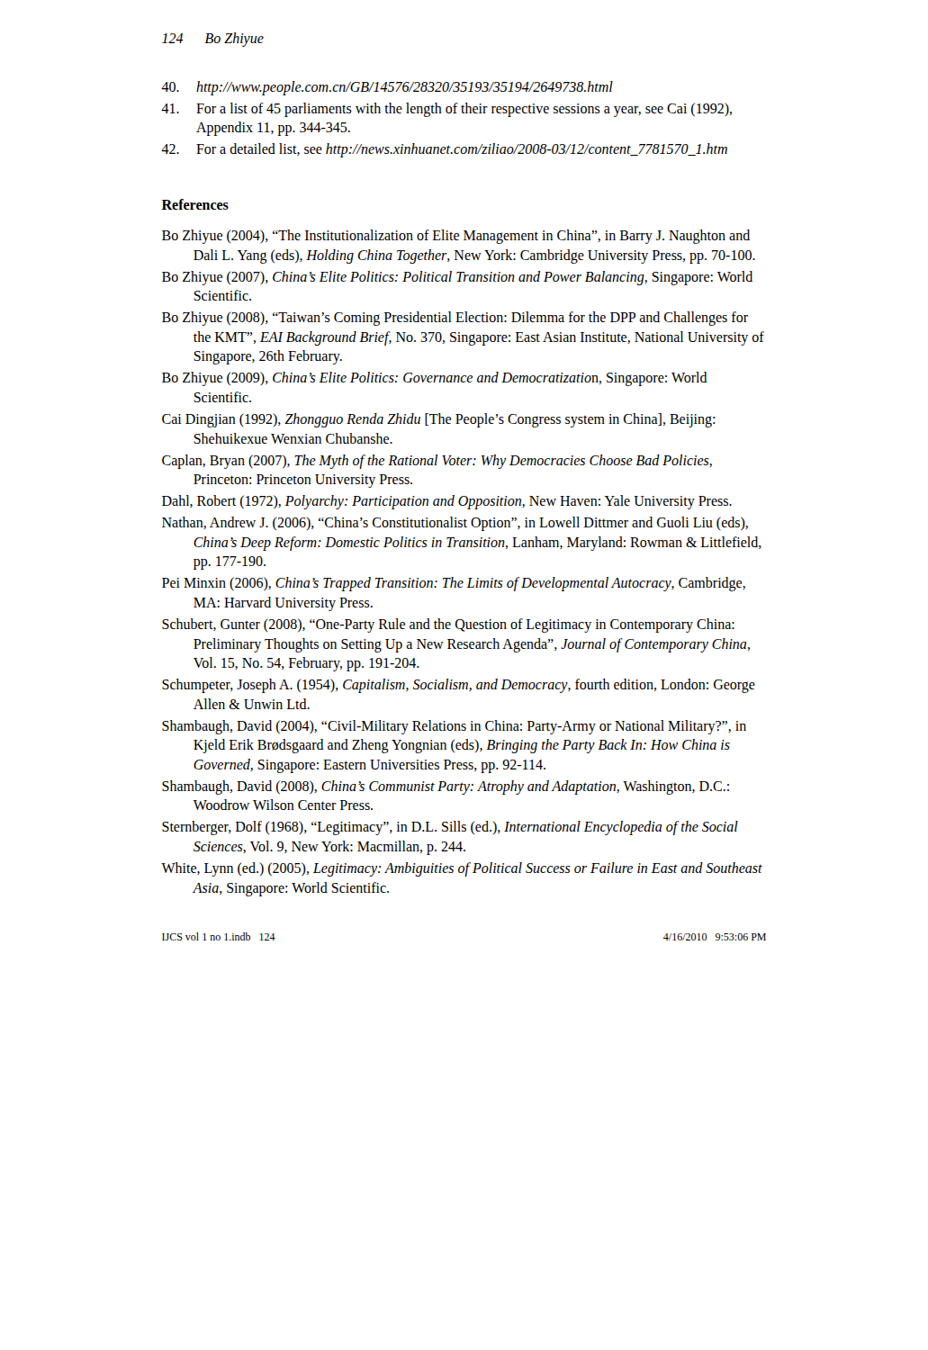124 Bo Zhiyue
40. http://www.people.com.cn/GB/14576/28320/35193/35194/2649738.html
41. For a list of 45 parliaments with the length of their respective sessions a year, see Cai (1992), Appendix 11, pp. 344-345.
42. For a detailed list, see http://news.xinhuanet.com/ziliao/2008-03/12/content_7781570_1.htm
References
Bo Zhiyue (2004), “The Institutionalization of Elite Management in China”, in Barry J. Naughton and Dali L. Yang (eds), Holding China Together, New York: Cambridge University Press, pp. 70-100.
Bo Zhiyue (2007), China’s Elite Politics: Political Transition and Power Balancing, Singapore: World Scientific.
Bo Zhiyue (2008), “Taiwan’s Coming Presidential Election: Dilemma for the DPP and Challenges for the KMT”, EAI Background Brief, No. 370, Singapore: East Asian Institute, National University of Singapore, 26th February.
Bo Zhiyue (2009), China’s Elite Politics: Governance and Democratization, Singapore: World Scientific.
Cai Dingjian (1992), Zhongguo Renda Zhidu [The People’s Congress system in China], Beijing: Shehuikexue Wenxian Chubanshe.
Caplan, Bryan (2007), The Myth of the Rational Voter: Why Democracies Choose Bad Policies, Princeton: Princeton University Press.
Dahl, Robert (1972), Polyarchy: Participation and Opposition, New Haven: Yale University Press.
Nathan, Andrew J. (2006), “China’s Constitutionalist Option”, in Lowell Dittmer and Guoli Liu (eds), China’s Deep Reform: Domestic Politics in Transition, Lanham, Maryland: Rowman & Littlefield, pp. 177-190.
Pei Minxin (2006), China’s Trapped Transition: The Limits of Developmental Autocracy, Cambridge, MA: Harvard University Press.
Schubert, Gunter (2008), “One-Party Rule and the Question of Legitimacy in Contemporary China: Preliminary Thoughts on Setting Up a New Research Agenda”, Journal of Contemporary China, Vol. 15, No. 54, February, pp. 191-204.
Schumpeter, Joseph A. (1954), Capitalism, Socialism, and Democracy, fourth edition, London: George Allen & Unwin Ltd.
Shambaugh, David (2004), “Civil-Military Relations in China: Party-Army or National Military?”, in Kjeld Erik Brødsgaard and Zheng Yongnian (eds), Bringing the Party Back In: How China is Governed, Singapore: Eastern Universities Press, pp. 92-114.
Shambaugh, David (2008), China’s Communist Party: Atrophy and Adaptation, Washington, D.C.: Woodrow Wilson Center Press.
Sternberger, Dolf (1968), “Legitimacy”, in D.L. Sills (ed.), International Encyclopedia of the Social Sciences, Vol. 9, New York: Macmillan, p. 244.
White, Lynn (ed.) (2005), Legitimacy: Ambiguities of Political Success or Failure in East and Southeast Asia, Singapore: World Scientific.
IJCS vol 1 no 1.indb 124 4/16/2010 9:53:06 PM